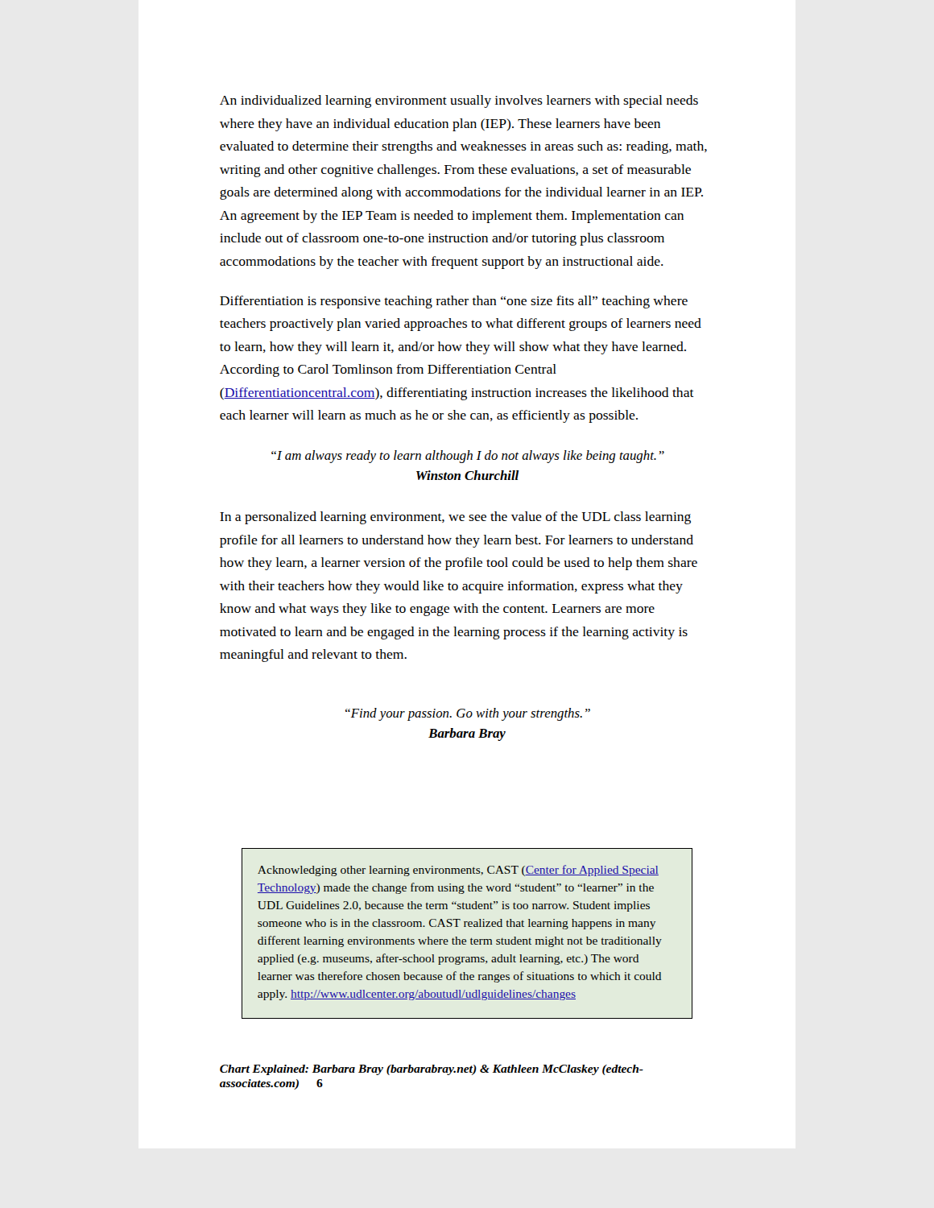An individualized learning environment usually involves learners with special needs where they have an individual education plan (IEP). These learners have been evaluated to determine their strengths and weaknesses in areas such as: reading, math, writing and other cognitive challenges. From these evaluations, a set of measurable goals are determined along with accommodations for the individual learner in an IEP. An agreement by the IEP Team is needed to implement them. Implementation can include out of classroom one-to-one instruction and/or tutoring plus classroom accommodations by the teacher with frequent support by an instructional aide.
Differentiation is responsive teaching rather than “one size fits all” teaching where teachers proactively plan varied approaches to what different groups of learners need to learn, how they will learn it, and/or how they will show what they have learned. According to Carol Tomlinson from Differentiation Central (Differentiationcentral.com), differentiating instruction increases the likelihood that each learner will learn as much as he or she can, as efficiently as possible.
“I am always ready to learn although I do not always like being taught.”
Winston Churchill
In a personalized learning environment, we see the value of the UDL class learning profile for all learners to understand how they learn best. For learners to understand how they learn, a learner version of the profile tool could be used to help them share with their teachers how they would like to acquire information, express what they know and what ways they like to engage with the content. Learners are more motivated to learn and be engaged in the learning process if the learning activity is meaningful and relevant to them.
“Find your passion. Go with your strengths.”
Barbara Bray
Acknowledging other learning environments, CAST (Center for Applied Special Technology) made the change from using the word “student” to “learner” in the UDL Guidelines 2.0, because the term “student” is too narrow. Student implies someone who is in the classroom. CAST realized that learning happens in many different learning environments where the term student might not be traditionally applied (e.g. museums, after-school programs, adult learning, etc.) The word learner was therefore chosen because of the ranges of situations to which it could apply. http://www.udlcenter.org/aboutudl/udlguidelines/changes
Chart Explained: Barbara Bray (barbarabray.net) & Kathleen McClaskey (edtech-associates.com)6